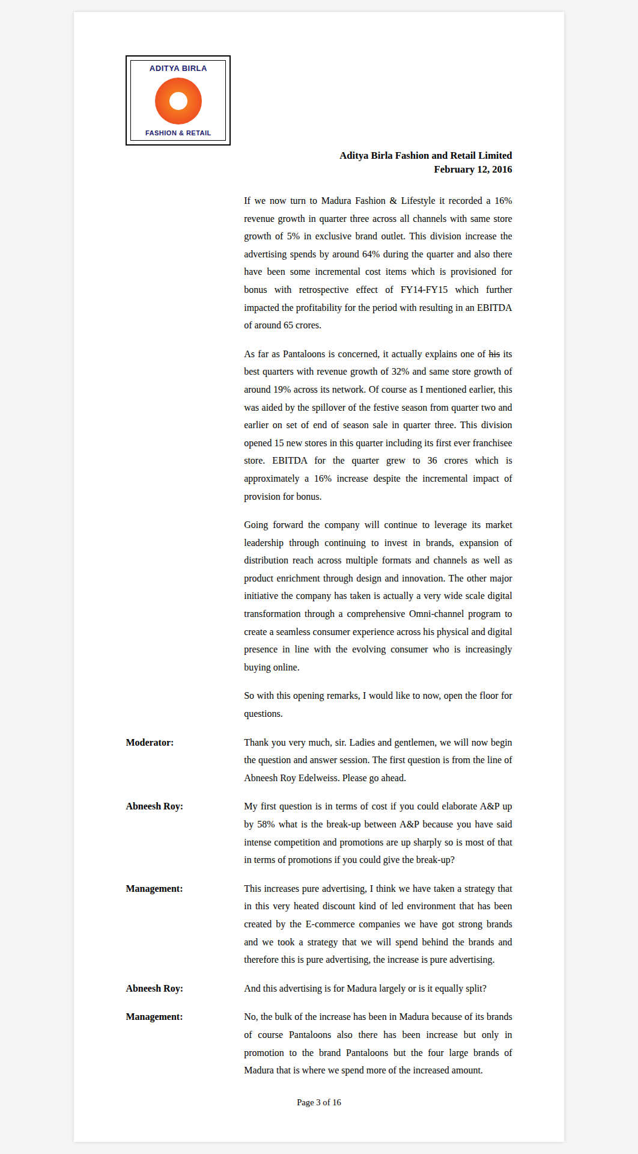ADITYA BIRLA
FASHION & RETAIL
Aditya Birla Fashion and Retail Limited
February 12, 2016
If we now turn to Madura Fashion & Lifestyle it recorded a 16% revenue growth in quarter three across all channels with same store growth of 5% in exclusive brand outlet. This division increase the advertising spends by around 64% during the quarter and also there have been some incremental cost items which is provisioned for bonus with retrospective effect of FY14-FY15 which further impacted the profitability for the period with resulting in an EBITDA of around 65 crores.
As far as Pantaloons is concerned, it actually explains one of his its best quarters with revenue growth of 32% and same store growth of around 19% across its network. Of course as I mentioned earlier, this was aided by the spillover of the festive season from quarter two and earlier on set of end of season sale in quarter three. This division opened 15 new stores in this quarter including its first ever franchisee store. EBITDA for the quarter grew to 36 crores which is approximately a 16% increase despite the incremental impact of provision for bonus.
Going forward the company will continue to leverage its market leadership through continuing to invest in brands, expansion of distribution reach across multiple formats and channels as well as product enrichment through design and innovation. The other major initiative the company has taken is actually a very wide scale digital transformation through a comprehensive Omni-channel program to create a seamless consumer experience across his physical and digital presence in line with the evolving consumer who is increasingly buying online.
So with this opening remarks, I would like to now, open the floor for questions.
Moderator:
Thank you very much, sir. Ladies and gentlemen, we will now begin the question and answer session. The first question is from the line of Abneesh Roy Edelweiss. Please go ahead.
Abneesh Roy:
My first question is in terms of cost if you could elaborate A&P up by 58% what is the break-up between A&P because you have said intense competition and promotions are up sharply so is most of that in terms of promotions if you could give the break-up?
Management:
This increases pure advertising, I think we have taken a strategy that in this very heated discount kind of led environment that has been created by the E-commerce companies we have got strong brands and we took a strategy that we will spend behind the brands and therefore this is pure advertising, the increase is pure advertising.
Abneesh Roy:
And this advertising is for Madura largely or is it equally split?
Management:
No, the bulk of the increase has been in Madura because of its brands of course Pantaloons also there has been increase but only in promotion to the brand Pantaloons but the four large brands of Madura that is where we spend more of the increased amount.
Page 3 of 16